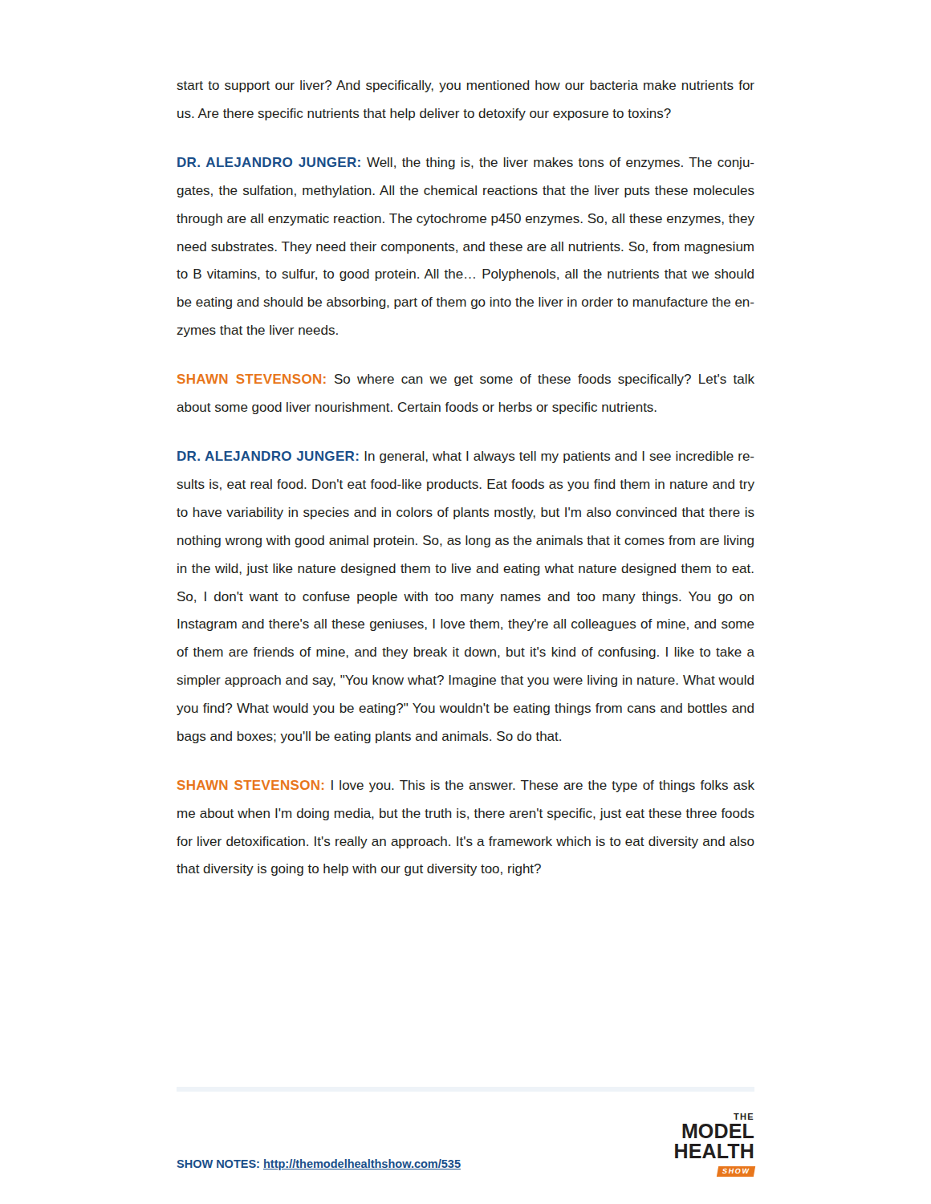start to support our liver? And specifically, you mentioned how our bacteria make nutrients for us. Are there specific nutrients that help deliver to detoxify our exposure to toxins?
DR. ALEJANDRO JUNGER: Well, the thing is, the liver makes tons of enzymes. The conjugates, the sulfation, methylation. All the chemical reactions that the liver puts these molecules through are all enzymatic reaction. The cytochrome p450 enzymes. So, all these enzymes, they need substrates. They need their components, and these are all nutrients. So, from magnesium to B vitamins, to sulfur, to good protein. All the… Polyphenols, all the nutrients that we should be eating and should be absorbing, part of them go into the liver in order to manufacture the enzymes that the liver needs.
SHAWN STEVENSON: So where can we get some of these foods specifically? Let's talk about some good liver nourishment. Certain foods or herbs or specific nutrients.
DR. ALEJANDRO JUNGER: In general, what I always tell my patients and I see incredible results is, eat real food. Don't eat food-like products. Eat foods as you find them in nature and try to have variability in species and in colors of plants mostly, but I'm also convinced that there is nothing wrong with good animal protein. So, as long as the animals that it comes from are living in the wild, just like nature designed them to live and eating what nature designed them to eat. So, I don't want to confuse people with too many names and too many things. You go on Instagram and there's all these geniuses, I love them, they're all colleagues of mine, and some of them are friends of mine, and they break it down, but it's kind of confusing. I like to take a simpler approach and say, "You know what? Imagine that you were living in nature. What would you find? What would you be eating?" You wouldn't be eating things from cans and bottles and bags and boxes; you'll be eating plants and animals. So do that.
SHAWN STEVENSON: I love you. This is the answer. These are the type of things folks ask me about when I'm doing media, but the truth is, there aren't specific, just eat these three foods for liver detoxification. It's really an approach. It's a framework which is to eat diversity and also that diversity is going to help with our gut diversity too, right?
SHOW NOTES: http://themodelhealthshow.com/535
THE MODEL HEALTH SHOW